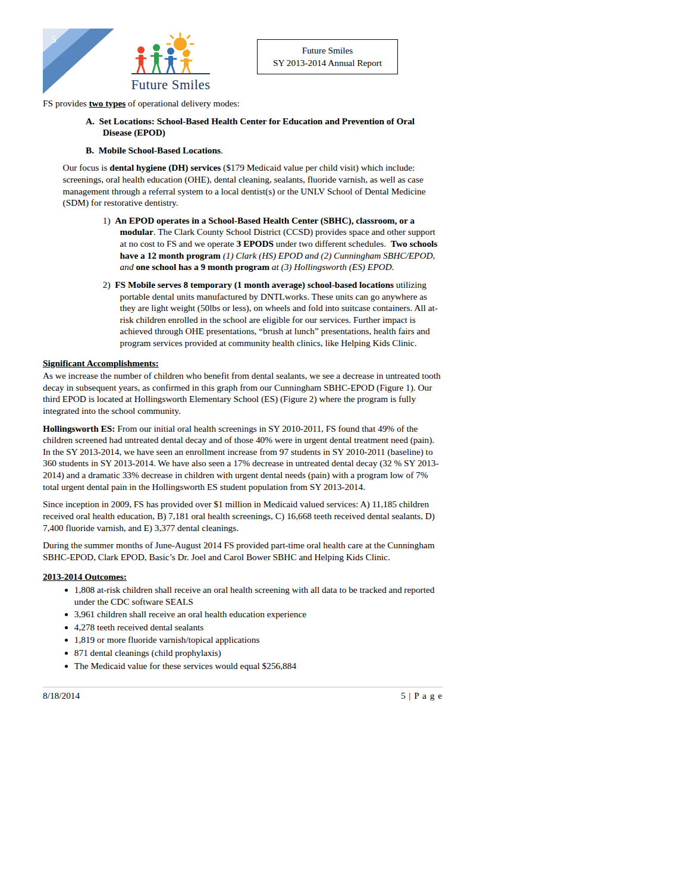5
Future Smiles
Future Smiles
SY 2013-2014 Annual Report
FS provides two types of operational delivery modes:
A. Set Locations: School-Based Health Center for Education and Prevention of Oral Disease (EPOD)
B. Mobile School-Based Locations.
Our focus is dental hygiene (DH) services ($179 Medicaid value per child visit) which include: screenings, oral health education (OHE), dental cleaning, sealants, fluoride varnish, as well as case management through a referral system to a local dentist(s) or the UNLV School of Dental Medicine (SDM) for restorative dentistry.
1) An EPOD operates in a School-Based Health Center (SBHC), classroom, or a modular. The Clark County School District (CCSD) provides space and other support at no cost to FS and we operate 3 EPODS under two different schedules. Two schools have a 12 month program (1) Clark (HS) EPOD and (2) Cunningham SBHC/EPOD, and one school has a 9 month program at (3) Hollingsworth (ES) EPOD.
2) FS Mobile serves 8 temporary (1 month average) school-based locations utilizing portable dental units manufactured by DNTLworks. These units can go anywhere as they are light weight (50lbs or less), on wheels and fold into suitcase containers. All at-risk children enrolled in the school are eligible for our services. Further impact is achieved through OHE presentations, “brush at lunch” presentations, health fairs and program services provided at community health clinics, like Helping Kids Clinic.
Significant Accomplishments:
As we increase the number of children who benefit from dental sealants, we see a decrease in untreated tooth decay in subsequent years, as confirmed in this graph from our Cunningham SBHC-EPOD (Figure 1). Our third EPOD is located at Hollingsworth Elementary School (ES) (Figure 2) where the program is fully integrated into the school community.
Hollingsworth ES: From our initial oral health screenings in SY 2010-2011, FS found that 49% of the children screened had untreated dental decay and of those 40% were in urgent dental treatment need (pain). In the SY 2013-2014, we have seen an enrollment increase from 97 students in SY 2010-2011 (baseline) to 360 students in SY 2013-2014. We have also seen a 17% decrease in untreated dental decay (32 % SY 2013-2014) and a dramatic 33% decrease in children with urgent dental needs (pain) with a program low of 7% total urgent dental pain in the Hollingsworth ES student population from SY 2013-2014.
Since inception in 2009, FS has provided over $1 million in Medicaid valued services: A) 11,185 children received oral health education, B) 7,181 oral health screenings, C) 16,668 teeth received dental sealants, D) 7,400 fluoride varnish, and E) 3,377 dental cleanings.
During the summer months of June-August 2014 FS provided part-time oral health care at the Cunningham SBHC-EPOD, Clark EPOD, Basic’s Dr. Joel and Carol Bower SBHC and Helping Kids Clinic.
2013-2014 Outcomes:
1,808 at-risk children shall receive an oral health screening with all data to be tracked and reported under the CDC software SEALS
3,961 children shall receive an oral health education experience
4,278 teeth received dental sealants
1,819 or more fluoride varnish/topical applications
871 dental cleanings (child prophylaxis)
The Medicaid value for these services would equal $256,884
8/18/2014
5 | P a g e